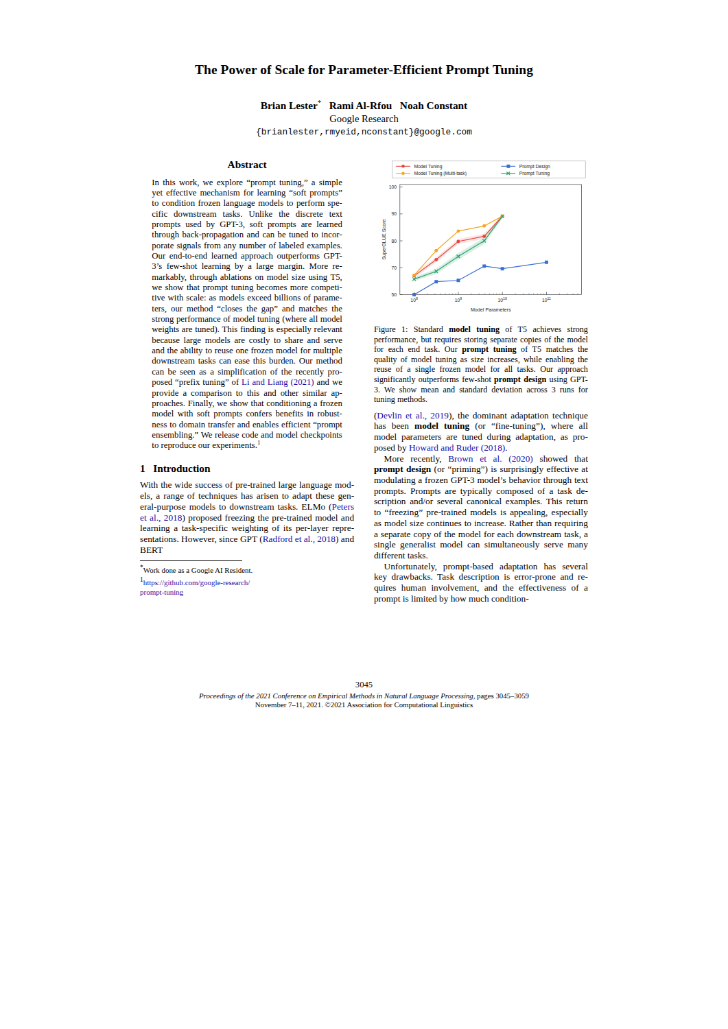The Power of Scale for Parameter-Efficient Prompt Tuning
Brian Lester* Rami Al-Rfou Noah Constant
Google Research
{brianlester,rmyeid,nconstant}@google.com
Abstract
In this work, we explore “prompt tuning,” a simple yet effective mechanism for learning “soft prompts” to condition frozen language models to perform specific downstream tasks. Unlike the discrete text prompts used by GPT-3, soft prompts are learned through back-propagation and can be tuned to incorporate signals from any number of labeled examples. Our end-to-end learned approach outperforms GPT-3’s few-shot learning by a large margin. More remarkably, through ablations on model size using T5, we show that prompt tuning becomes more competitive with scale: as models exceed billions of parameters, our method “closes the gap” and matches the strong performance of model tuning (where all model weights are tuned). This finding is especially relevant because large models are costly to share and serve and the ability to reuse one frozen model for multiple downstream tasks can ease this burden. Our method can be seen as a simplification of the recently proposed “prefix tuning” of Li and Liang (2021) and we provide a comparison to this and other similar approaches. Finally, we show that conditioning a frozen model with soft prompts confers benefits in robustness to domain transfer and enables efficient “prompt ensembling.” We release code and model checkpoints to reproduce our experiments.1
1 Introduction
With the wide success of pre-trained large language models, a range of techniques has arisen to adapt these general-purpose models to downstream tasks. ELMo (Peters et al., 2018) proposed freezing the pre-trained model and learning a task-specific weighting of its per-layer representations. However, since GPT (Radford et al., 2018) and BERT
*Work done as a Google AI Resident.
1 https://github.com/google-research/
prompt-tuning
Model Tuning Prompt Design Model Tuning (Multi-task) Prompt Tuning 100 90 80 70 50 108 109 1010 1011 Model Parameters SuperGLUE Score
Figure 1: Standard model tuning of T5 achieves strong performance, but requires storing separate copies of the model for each end task. Our prompt tuning of T5 matches the quality of model tuning as size increases, while enabling the reuse of a single frozen model for all tasks. Our approach significantly outperforms few-shot prompt design using GPT-3. We show mean and standard deviation across 3 runs for tuning methods.
(Devlin et al., 2019), the dominant adaptation technique has been model tuning (or “fine-tuning”), where all model parameters are tuned during adaptation, as proposed by Howard and Ruder (2018).
More recently, Brown et al. (2020) showed that prompt design (or “priming”) is surprisingly effective at modulating a frozen GPT-3 model’s behavior through text prompts. Prompts are typically composed of a task description and/or several canonical examples. This return to “freezing” pre-trained models is appealing, especially as model size continues to increase. Rather than requiring a separate copy of the model for each downstream task, a single generalist model can simultaneously serve many different tasks.
Unfortunately, prompt-based adaptation has several key drawbacks. Task description is error-prone and requires human involvement, and the effectiveness of a prompt is limited by how much condition-
3045
Proceedings of the 2021 Conference on Empirical Methods in Natural Language Processing, pages 3045–3059
November 7–11, 2021. ©2021 Association for Computational Linguistics